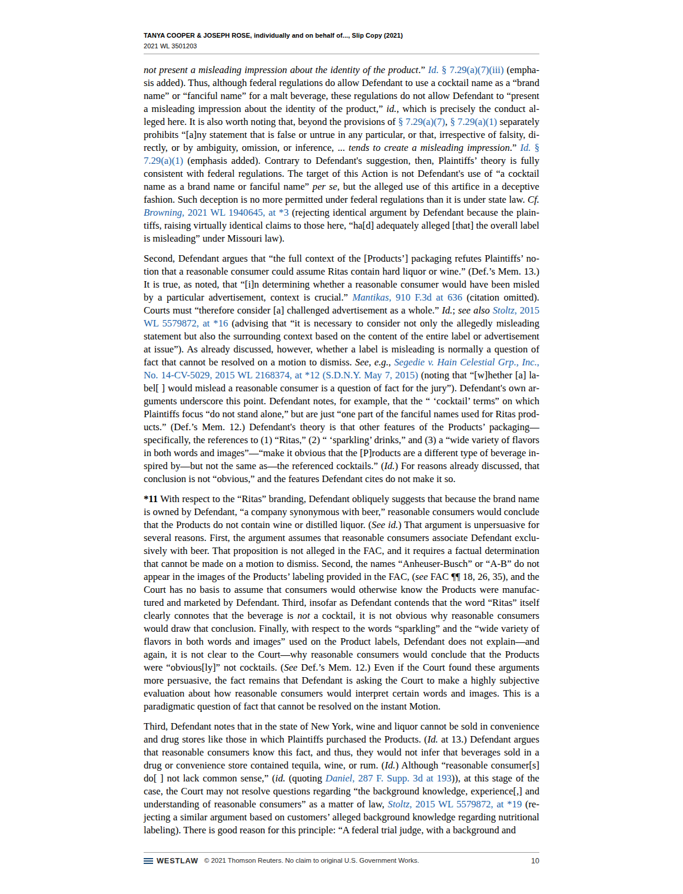TANYA COOPER & JOSEPH ROSE, individually and on behalf of..., Slip Copy (2021)
2021 WL 3501203
not present a misleading impression about the identity of the product.” Id. § 7.29(a)(7)(iii) (emphasis added). Thus, although federal regulations do allow Defendant to use a cocktail name as a “brand name” or “fanciful name” for a malt beverage, these regulations do not allow Defendant to “present a misleading impression about the identity of the product,” id., which is precisely the conduct alleged here. It is also worth noting that, beyond the provisions of § 7.29(a)(7), § 7.29(a)(1) separately prohibits “[a]ny statement that is false or untrue in any particular, or that, irrespective of falsity, directly, or by ambiguity, omission, or inference, ... tends to create a misleading impression.” Id. § 7.29(a)(1) (emphasis added). Contrary to Defendant's suggestion, then, Plaintiffs’ theory is fully consistent with federal regulations. The target of this Action is not Defendant's use of “a cocktail name as a brand name or fanciful name” per se, but the alleged use of this artifice in a deceptive fashion. Such deception is no more permitted under federal regulations than it is under state law. Cf. Browning, 2021 WL 1940645, at *3 (rejecting identical argument by Defendant because the plaintiffs, raising virtually identical claims to those here, “ha[d] adequately alleged [that] the overall label is misleading” under Missouri law).
Second, Defendant argues that “the full context of the [Products’] packaging refutes Plaintiffs’ notion that a reasonable consumer could assume Ritas contain hard liquor or wine.” (Def.’s Mem. 13.) It is true, as noted, that “[i]n determining whether a reasonable consumer would have been misled by a particular advertisement, context is crucial.” Mantikas, 910 F.3d at 636 (citation omitted). Courts must “therefore consider [a] challenged advertisement as a whole.” Id.; see also Stoltz, 2015 WL 5579872, at *16 (advising that “it is necessary to consider not only the allegedly misleading statement but also the surrounding context based on the content of the entire label or advertisement at issue”). As already discussed, however, whether a label is misleading is normally a question of fact that cannot be resolved on a motion to dismiss. See, e.g., Segedie v. Hain Celestial Grp., Inc., No. 14-CV-5029, 2015 WL 2168374, at *12 (S.D.N.Y. May 7, 2015) (noting that “[w]hether [a] label[ ] would mislead a reasonable consumer is a question of fact for the jury”). Defendant's own arguments underscore this point. Defendant notes, for example, that the “ ‘cocktail’ terms” on which Plaintiffs focus “do not stand alone,” but are just “one part of the fanciful names used for Ritas products.” (Def.’s Mem. 12.) Defendant's theory is that other features of the Products’ packaging—specifically, the references to (1) “Ritas,” (2) “ ‘sparkling’ drinks,” and (3) a “wide variety of flavors in both words and images”—“make it obvious that the [P]roducts are a different type of beverage inspired by—but not the same as—the referenced cocktails.” (Id.) For reasons already discussed, that conclusion is not “obvious,” and the features Defendant cites do not make it so.
*11 With respect to the “Ritas” branding, Defendant obliquely suggests that because the brand name is owned by Defendant, “a company synonymous with beer,” reasonable consumers would conclude that the Products do not contain wine or distilled liquor. (See id.) That argument is unpersuasive for several reasons. First, the argument assumes that reasonable consumers associate Defendant exclusively with beer. That proposition is not alleged in the FAC, and it requires a factual determination that cannot be made on a motion to dismiss. Second, the names “Anheuser-Busch” or “A-B” do not appear in the images of the Products’ labeling provided in the FAC, (see FAC ¶¶ 18, 26, 35), and the Court has no basis to assume that consumers would otherwise know the Products were manufactured and marketed by Defendant. Third, insofar as Defendant contends that the word “Ritas” itself clearly connotes that the beverage is not a cocktail, it is not obvious why reasonable consumers would draw that conclusion. Finally, with respect to the words “sparkling” and the “wide variety of flavors in both words and images” used on the Product labels, Defendant does not explain—and again, it is not clear to the Court—why reasonable consumers would conclude that the Products were “obvious[ly]” not cocktails. (See Def.’s Mem. 12.) Even if the Court found these arguments more persuasive, the fact remains that Defendant is asking the Court to make a highly subjective evaluation about how reasonable consumers would interpret certain words and images. This is a paradigmatic question of fact that cannot be resolved on the instant Motion.
Third, Defendant notes that in the state of New York, wine and liquor cannot be sold in convenience and drug stores like those in which Plaintiffs purchased the Products. (Id. at 13.) Defendant argues that reasonable consumers know this fact, and thus, they would not infer that beverages sold in a drug or convenience store contained tequila, wine, or rum. (Id.) Although “reasonable consumer[s] do[ ] not lack common sense,” (id. (quoting Daniel, 287 F. Supp. 3d at 193)), at this stage of the case, the Court may not resolve questions regarding “the background knowledge, experience[,] and understanding of reasonable consumers” as a matter of law, Stoltz, 2015 WL 5579872, at *19 (rejecting a similar argument based on customers’ alleged background knowledge regarding nutritional labeling). There is good reason for this principle: “A federal trial judge, with a background and
WESTLAW © 2021 Thomson Reuters. No claim to original U.S. Government Works. 10